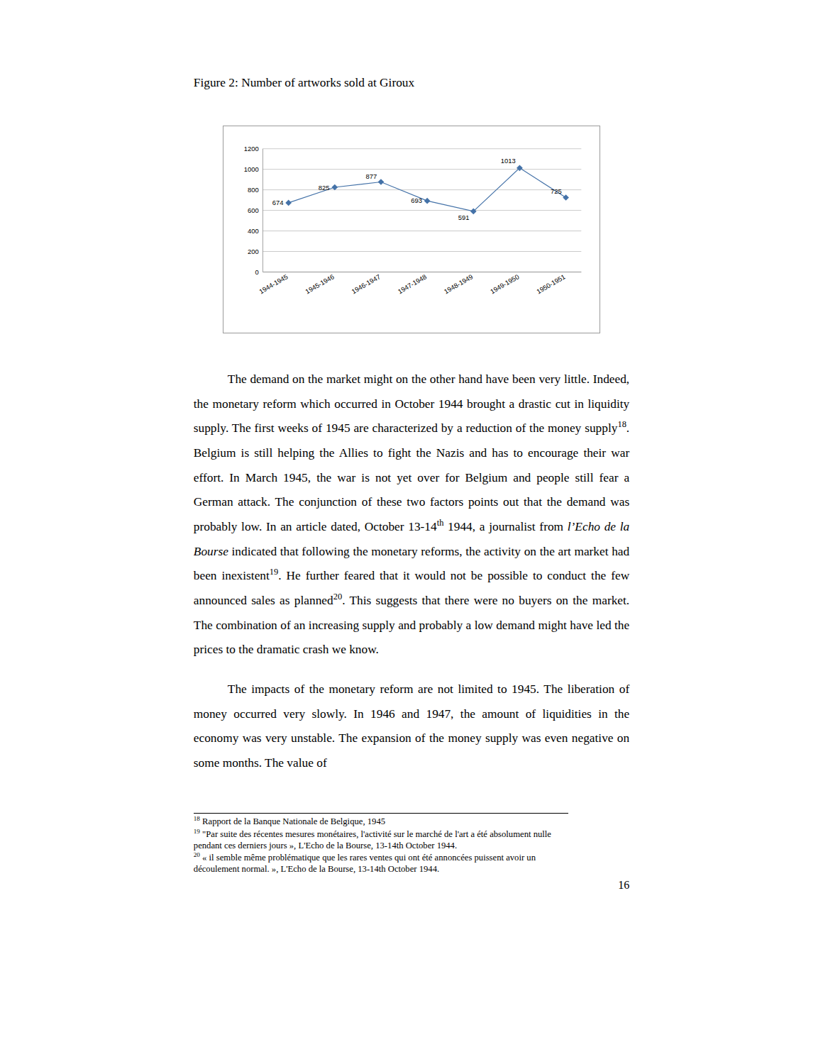Figure 2: Number of artworks sold at Giroux
1200 1000 800 600 400 200 0 674 825 877 693 591 1013 725 1944-1945 1945-1946 1946-1947 1947-1948 1948-1949 1949-1950 1950-1951
The demand on the market might on the other hand have been very little. Indeed, the monetary reform which occurred in October 1944 brought a drastic cut in liquidity supply. The first weeks of 1945 are characterized by a reduction of the money supply18. Belgium is still helping the Allies to fight the Nazis and has to encourage their war effort. In March 1945, the war is not yet over for Belgium and people still fear a German attack. The conjunction of these two factors points out that the demand was probably low. In an article dated, October 13-14th 1944, a journalist from l’Echo de la Bourse indicated that following the monetary reforms, the activity on the art market had been inexistent19. He further feared that it would not be possible to conduct the few announced sales as planned20. This suggests that there were no buyers on the market. The combination of an increasing supply and probably a low demand might have led the prices to the dramatic crash we know.
The impacts of the monetary reform are not limited to 1945. The liberation of money occurred very slowly. In 1946 and 1947, the amount of liquidities in the economy was very unstable. The expansion of the money supply was even negative on some months. The value of
18 Rapport de la Banque Nationale de Belgique, 1945
19 "Par suite des récentes mesures monétaires, l'activité sur le marché de l'art a été absolument nulle pendant ces derniers jours », L'Echo de la Bourse, 13-14th October 1944.
20 « il semble même problématique que les rares ventes qui ont été annoncées puissent avoir un découlement normal. », L'Echo de la Bourse, 13-14th October 1944.
16